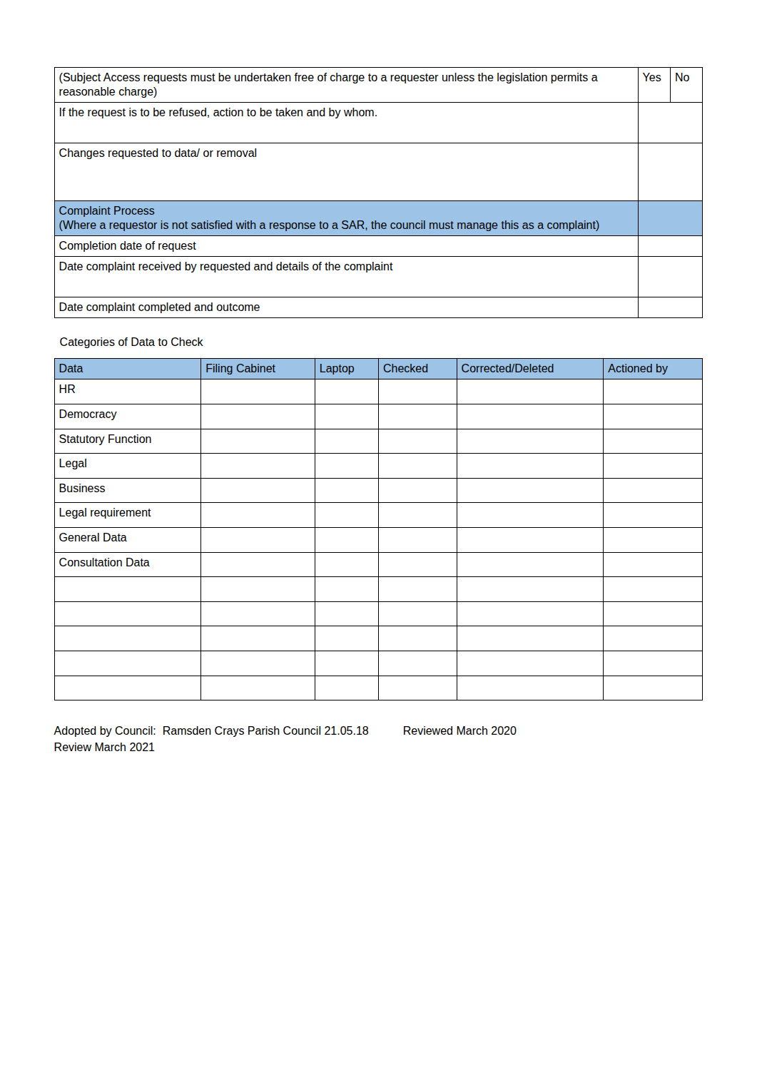| (Subject Access requests must be undertaken free of charge to a requester unless the legislation permits a reasonable charge) | Yes | No |
| If the request is to be refused, action to be taken and by whom. | |
| Changes requested to data/ or removal | |
| Complaint Process (Where a requestor is not satisfied with a response to a SAR, the council must manage this as a complaint) | |
| Completion date of request | |
| Date complaint received by requested and details of the complaint | |
| Date complaint completed and outcome | |
Categories of Data to Check
| Data | Filing Cabinet | Laptop | Checked | Corrected/Deleted | Actioned by |
| --- | --- | --- | --- | --- | --- |
| HR | | | | | |
| Democracy | | | | | |
| Statutory Function | | | | | |
| Legal | | | | | |
| Business | | | | | |
| Legal requirement | | | | | |
| General Data | | | | | |
| Consultation Data | | | | | |
Adopted by Council: Ramsden Crays Parish Council 21.05.18 Reviewed March 2020
Review March 2021